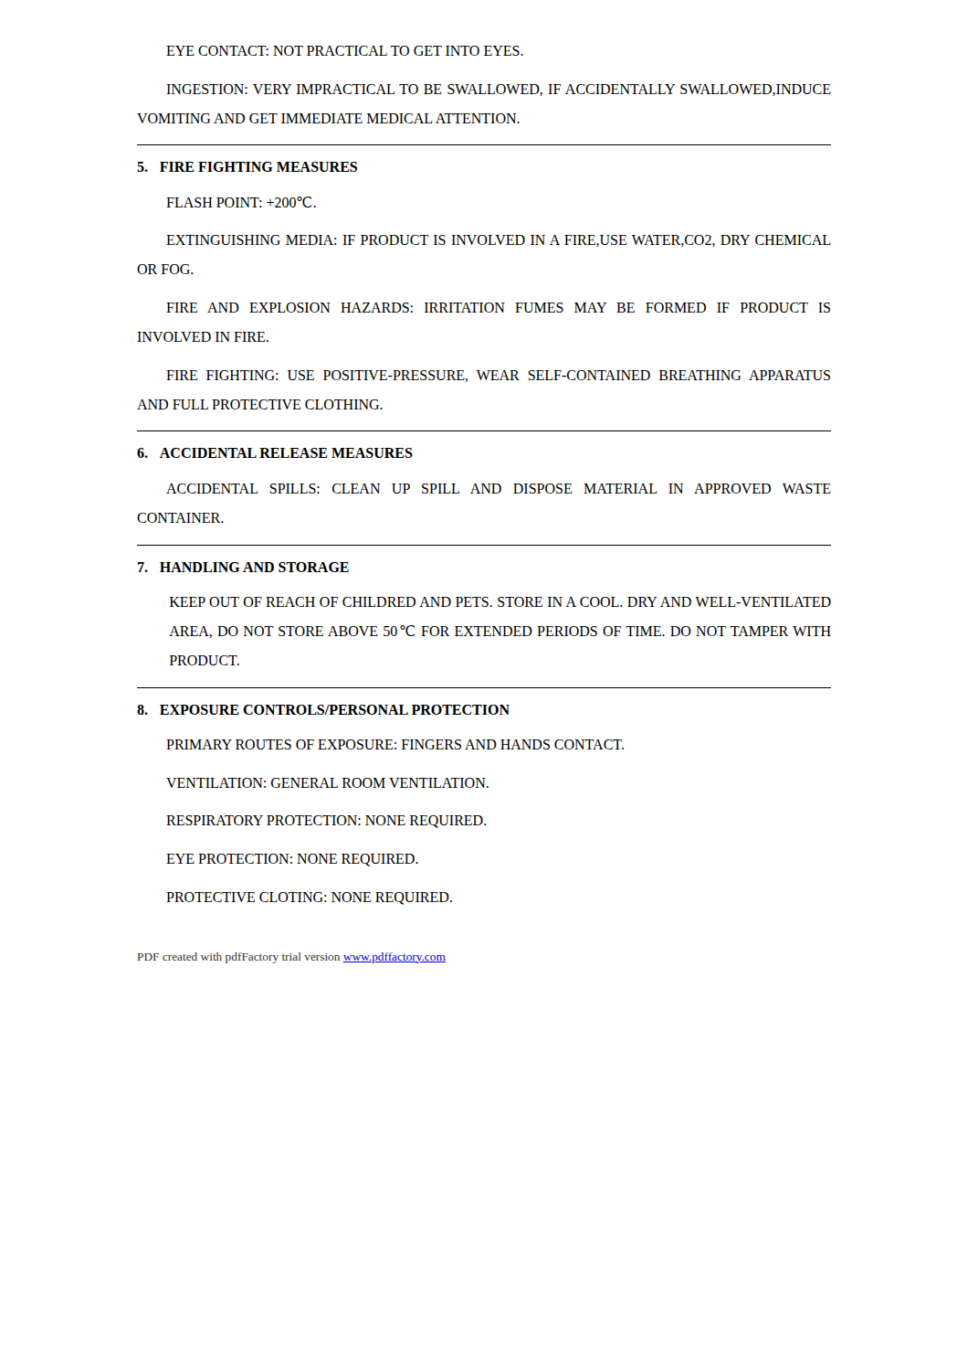EYE CONTACT: NOT PRACTICAL TO GET INTO EYES.
INGESTION: VERY IMPRACTICAL TO BE SWALLOWED, IF ACCIDENTALLY SWALLOWED,INDUCE VOMITING AND GET IMMEDIATE MEDICAL ATTENTION.
5. FIRE FIGHTING MEASURES
FLASH POINT: +200℃.
EXTINGUISHING MEDIA: IF PRODUCT IS INVOLVED IN A FIRE,USE WATER,CO2, DRY CHEMICAL OR FOG.
FIRE AND EXPLOSION HAZARDS: IRRITATION FUMES MAY BE FORMED IF PRODUCT IS INVOLVED IN FIRE.
FIRE FIGHTING: USE POSITIVE-PRESSURE, WEAR SELF-CONTAINED BREATHING APPARATUS AND FULL PROTECTIVE CLOTHING.
6. ACCIDENTAL RELEASE MEASURES
ACCIDENTAL SPILLS: CLEAN UP SPILL AND DISPOSE MATERIAL IN APPROVED WASTE CONTAINER.
7. HANDLING AND STORAGE
KEEP OUT OF REACH OF CHILDRED AND PETS. STORE IN A COOL. DRY AND WELL-VENTILATED AREA, DO NOT STORE ABOVE 50℃ FOR EXTENDED PERIODS OF TIME. DO NOT TAMPER WITH PRODUCT.
8. EXPOSURE CONTROLS/PERSONAL PROTECTION
PRIMARY ROUTES OF EXPOSURE: FINGERS AND HANDS CONTACT.
VENTILATION: GENERAL ROOM VENTILATION.
RESPIRATORY PROTECTION: NONE REQUIRED.
EYE PROTECTION: NONE REQUIRED.
PROTECTIVE CLOTING: NONE REQUIRED.
PDF created with pdfFactory trial version www.pdffactory.com